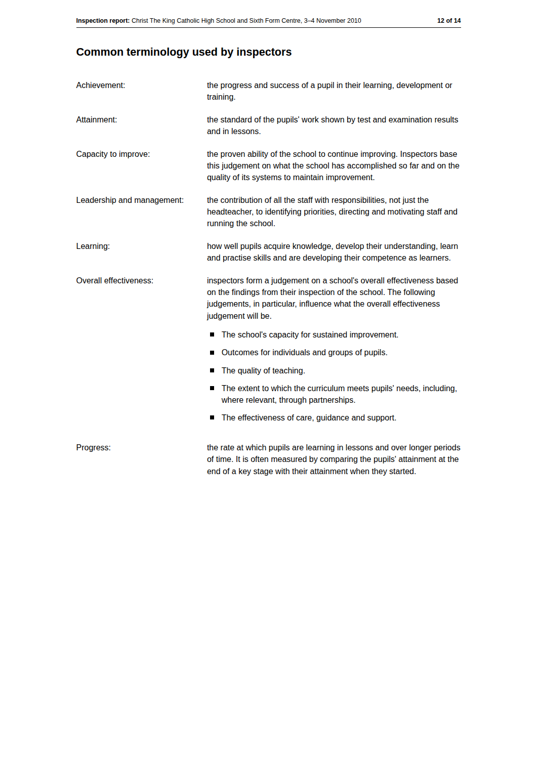Inspection report: Christ The King Catholic High School and Sixth Form Centre, 3–4 November 2010 12 of 14
Common terminology used by inspectors
Achievement:
the progress and success of a pupil in their learning, development or training.
Attainment:
the standard of the pupils' work shown by test and examination results and in lessons.
Capacity to improve:
the proven ability of the school to continue improving. Inspectors base this judgement on what the school has accomplished so far and on the quality of its systems to maintain improvement.
Leadership and management:
the contribution of all the staff with responsibilities, not just the headteacher, to identifying priorities, directing and motivating staff and running the school.
Learning:
how well pupils acquire knowledge, develop their understanding, learn and practise skills and are developing their competence as learners.
Overall effectiveness:
inspectors form a judgement on a school's overall effectiveness based on the findings from their inspection of the school. The following judgements, in particular, influence what the overall effectiveness judgement will be.
The school's capacity for sustained improvement.
Outcomes for individuals and groups of pupils.
The quality of teaching.
The extent to which the curriculum meets pupils' needs, including, where relevant, through partnerships.
The effectiveness of care, guidance and support.
Progress:
the rate at which pupils are learning in lessons and over longer periods of time. It is often measured by comparing the pupils' attainment at the end of a key stage with their attainment when they started.